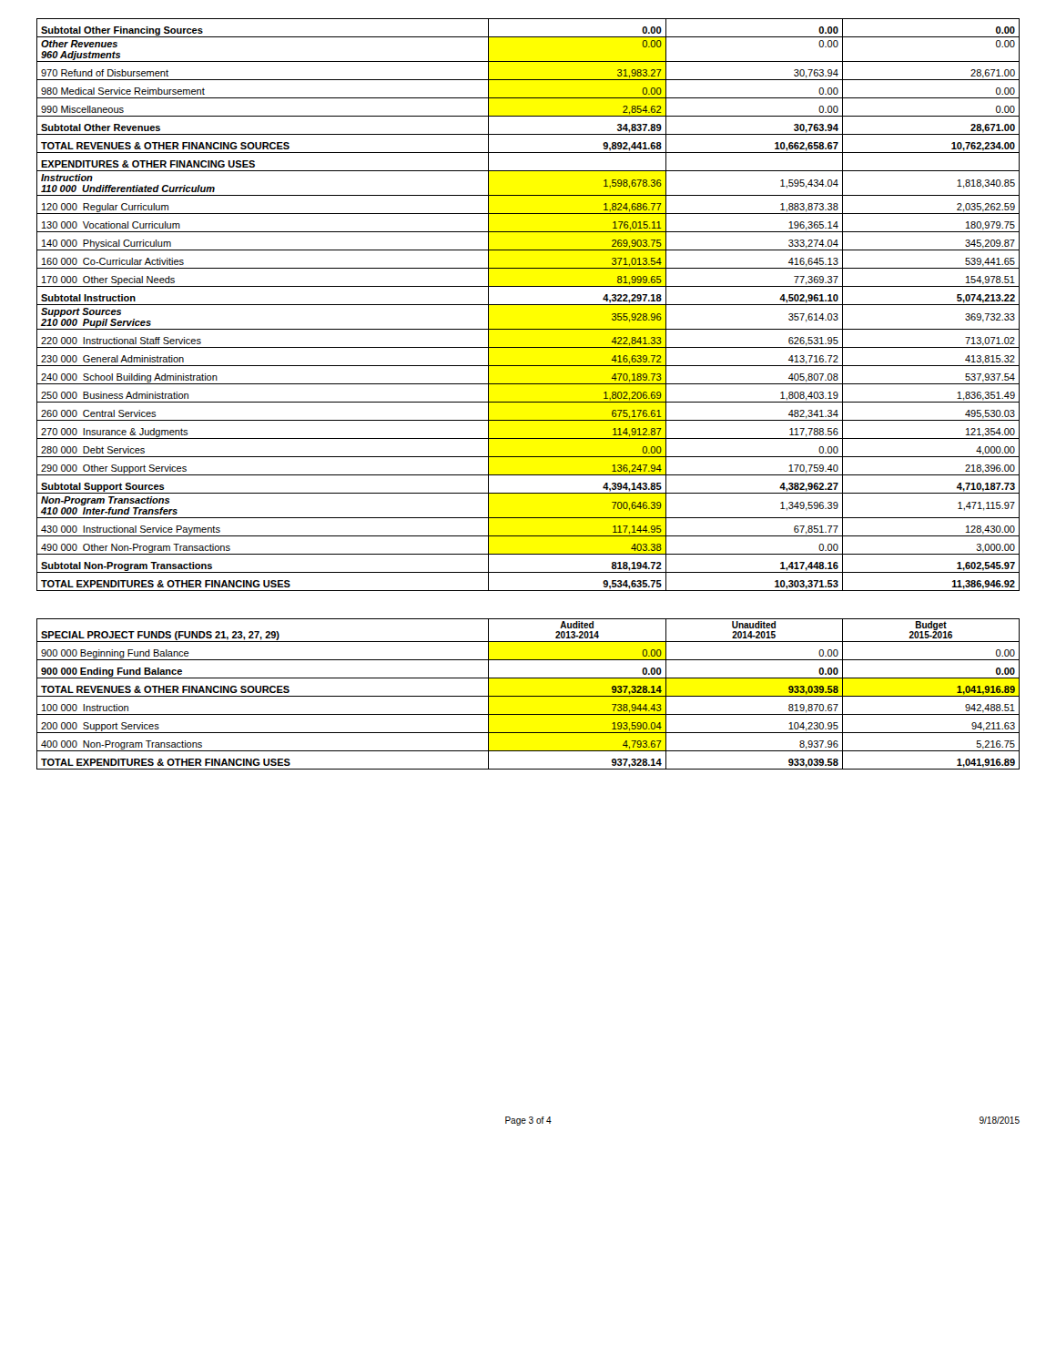| Subtotal Other Financing Sources | 0.00 | 0.00 | 0.00 |
| Other Revenues 960 Adjustments | 0.00 | 0.00 | 0.00 |
| 970 Refund of Disbursement | 31,983.27 | 30,763.94 | 28,671.00 |
| 980 Medical Service Reimbursement | 0.00 | 0.00 | 0.00 |
| 990 Miscellaneous | 2,854.62 | 0.00 | 0.00 |
| Subtotal Other Revenues | 34,837.89 | 30,763.94 | 28,671.00 |
| TOTAL REVENUES & OTHER FINANCING SOURCES | 9,892,441.68 | 10,662,658.67 | 10,762,234.00 |
| EXPENDITURES & OTHER FINANCING USES | | | |
| Instruction 110 000 Undifferentiated Curriculum | 1,598,678.36 | 1,595,434.04 | 1,818,340.85 |
| 120 000 Regular Curriculum | 1,824,686.77 | 1,883,873.38 | 2,035,262.59 |
| 130 000 Vocational Curriculum | 176,015.11 | 196,365.14 | 180,979.75 |
| 140 000 Physical Curriculum | 269,903.75 | 333,274.04 | 345,209.87 |
| 160 000 Co-Curricular Activities | 371,013.54 | 416,645.13 | 539,441.65 |
| 170 000 Other Special Needs | 81,999.65 | 77,369.37 | 154,978.51 |
| Subtotal Instruction | 4,322,297.18 | 4,502,961.10 | 5,074,213.22 |
| Support Sources 210 000 Pupil Services | 355,928.96 | 357,614.03 | 369,732.33 |
| 220 000 Instructional Staff Services | 422,841.33 | 626,531.95 | 713,071.02 |
| 230 000 General Administration | 416,639.72 | 413,716.72 | 413,815.32 |
| 240 000 School Building Administration | 470,189.73 | 405,807.08 | 537,937.54 |
| 250 000 Business Administration | 1,802,206.69 | 1,808,403.19 | 1,836,351.49 |
| 260 000 Central Services | 675,176.61 | 482,341.34 | 495,530.03 |
| 270 000 Insurance & Judgments | 114,912.87 | 117,788.56 | 121,354.00 |
| 280 000 Debt Services | 0.00 | 0.00 | 4,000.00 |
| 290 000 Other Support Services | 136,247.94 | 170,759.40 | 218,396.00 |
| Subtotal Support Sources | 4,394,143.85 | 4,382,962.27 | 4,710,187.73 |
| Non-Program Transactions 410 000 Inter-fund Transfers | 700,646.39 | 1,349,596.39 | 1,471,115.97 |
| 430 000 Instructional Service Payments | 117,144.95 | 67,851.77 | 128,430.00 |
| 490 000 Other Non-Program Transactions | 403.38 | 0.00 | 3,000.00 |
| Subtotal Non-Program Transactions | 818,194.72 | 1,417,448.16 | 1,602,545.97 |
| TOTAL EXPENDITURES & OTHER FINANCING USES | 9,534,635.75 | 10,303,371.53 | 11,386,946.92 |
| SPECIAL PROJECT FUNDS (FUNDS 21, 23, 27, 29) | Audited 2013-2014 | Unaudited 2014-2015 | Budget 2015-2016 |
| 900 000 Beginning Fund Balance | 0.00 | 0.00 | 0.00 |
| 900 000 Ending Fund Balance | 0.00 | 0.00 | 0.00 |
| TOTAL REVENUES & OTHER FINANCING SOURCES | 937,328.14 | 933,039.58 | 1,041,916.89 |
| 100 000 Instruction | 738,944.43 | 819,870.67 | 942,488.51 |
| 200 000 Support Services | 193,590.04 | 104,230.95 | 94,211.63 |
| 400 000 Non-Program Transactions | 4,793.67 | 8,937.96 | 5,216.75 |
| TOTAL EXPENDITURES & OTHER FINANCING USES | 937,328.14 | 933,039.58 | 1,041,916.89 |
Page 3 of 4
9/18/2015